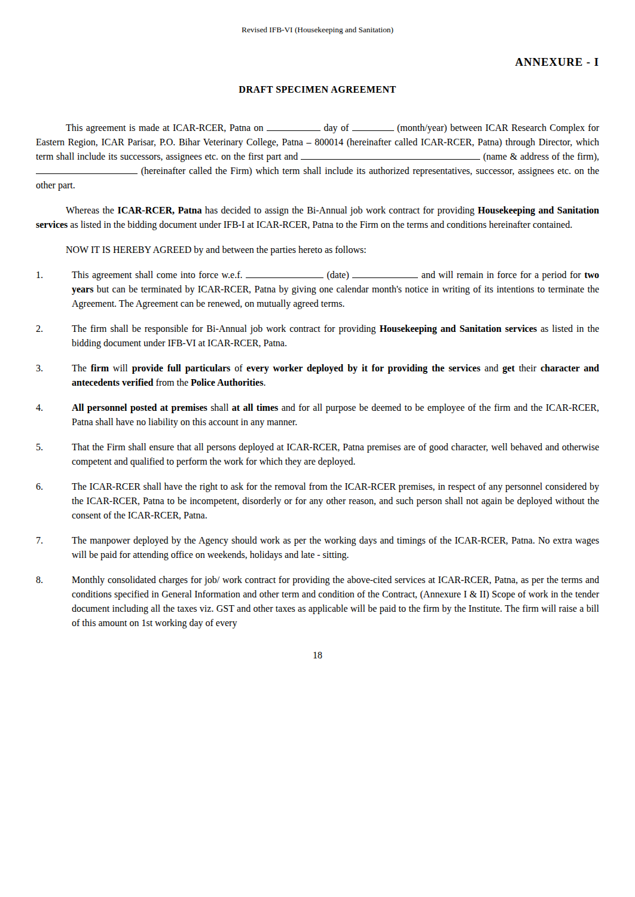Revised IFB-VI (Housekeeping and Sanitation)
ANNEXURE - I
DRAFT SPECIMEN AGREEMENT
This agreement is made at ICAR-RCER, Patna on day of (month/year) between ICAR Research Complex for Eastern Region, ICAR Parisar, P.O. Bihar Veterinary College, Patna – 800014 (hereinafter called ICAR-RCER, Patna) through Director, which term shall include its successors, assignees etc. on the first part and (name & address of the firm), (hereinafter called the Firm) which term shall include its authorized representatives, successor, assignees etc. on the other part.
Whereas the ICAR-RCER, Patna has decided to assign the Bi-Annual job work contract for providing Housekeeping and Sanitation services as listed in the bidding document under IFB-I at ICAR-RCER, Patna to the Firm on the terms and conditions hereinafter contained.
NOW IT IS HEREBY AGREED by and between the parties hereto as follows:
This agreement shall come into force w.e.f. (date) and will remain in force for a period for two years but can be terminated by ICAR-RCER, Patna by giving one calendar month's notice in writing of its intentions to terminate the Agreement. The Agreement can be renewed, on mutually agreed terms.
The firm shall be responsible for Bi-Annual job work contract for providing Housekeeping and Sanitation services as listed in the bidding document under IFB-VI at ICAR-RCER, Patna.
The firm will provide full particulars of every worker deployed by it for providing the services and get their character and antecedents verified from the Police Authorities.
All personnel posted at premises shall at all times and for all purpose be deemed to be employee of the firm and the ICAR-RCER, Patna shall have no liability on this account in any manner.
That the Firm shall ensure that all persons deployed at ICAR-RCER, Patna premises are of good character, well behaved and otherwise competent and qualified to perform the work for which they are deployed.
The ICAR-RCER shall have the right to ask for the removal from the ICAR-RCER premises, in respect of any personnel considered by the ICAR-RCER, Patna to be incompetent, disorderly or for any other reason, and such person shall not again be deployed without the consent of the ICAR-RCER, Patna.
The manpower deployed by the Agency should work as per the working days and timings of the ICAR-RCER, Patna. No extra wages will be paid for attending office on weekends, holidays and late - sitting.
Monthly consolidated charges for job/ work contract for providing the above-cited services at ICAR-RCER, Patna, as per the terms and conditions specified in General Information and other term and condition of the Contract, (Annexure I & II) Scope of work in the tender document including all the taxes viz. GST and other taxes as applicable will be paid to the firm by the Institute. The firm will raise a bill of this amount on 1st working day of every
18